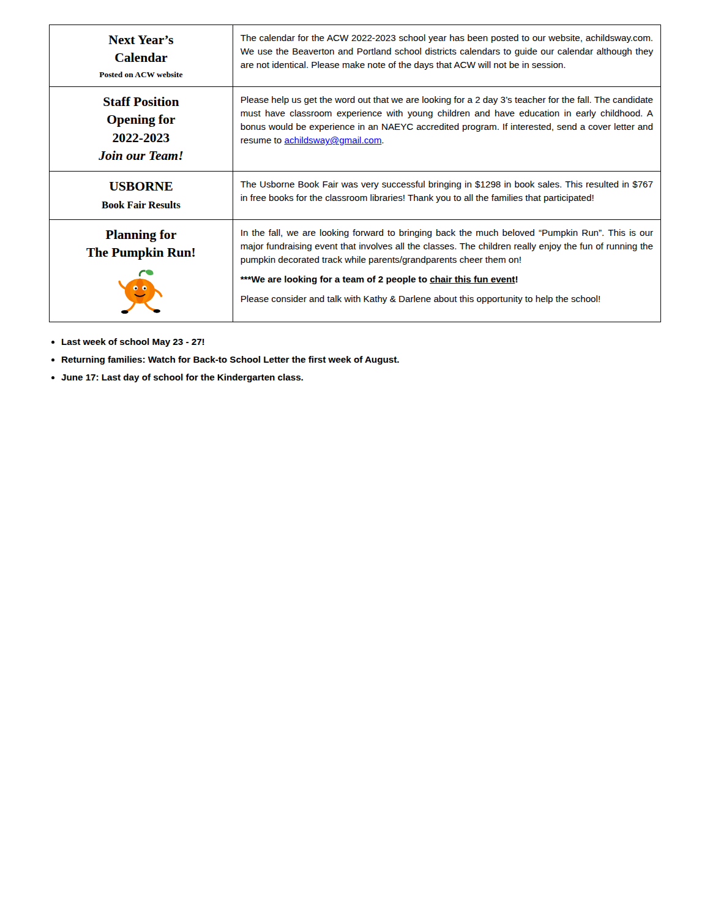| Next Year’s Calendar Posted on ACW website | The calendar for the ACW 2022-2023 school year has been posted to our website, achildsway.com. We use the Beaverton and Portland school districts calendars to guide our calendar although they are not identical. Please make note of the days that ACW will not be in session. |
| Staff Position Opening for 2022-2023 Join our Team! | Please help us get the word out that we are looking for a 2 day 3’s teacher for the fall. The candidate must have classroom experience with young children and have education in early childhood. A bonus would be experience in an NAEYC accredited program. If interested, send a cover letter and resume to achildsway@gmail.com . |
| USBORNE Book Fair Results | The Usborne Book Fair was very successful bringing in $1298 in book sales. This resulted in $767 in free books for the classroom libraries! Thank you to all the families that participated! |
| Planning for The Pumpkin Run! | In the fall, we are looking forward to bringing back the much beloved “Pumpkin Run”. This is our major fundraising event that involves all the classes. The children really enjoy the fun of running the pumpkin decorated track while parents/grandparents cheer them on! ***We are looking for a team of 2 people to chair this fun event ! Please consider and talk with Kathy & Darlene about this opportunity to help the school! |
Last week of school May 23 - 27!
Returning families: Watch for Back-to School Letter the first week of August.
June 17: Last day of school for the Kindergarten class.